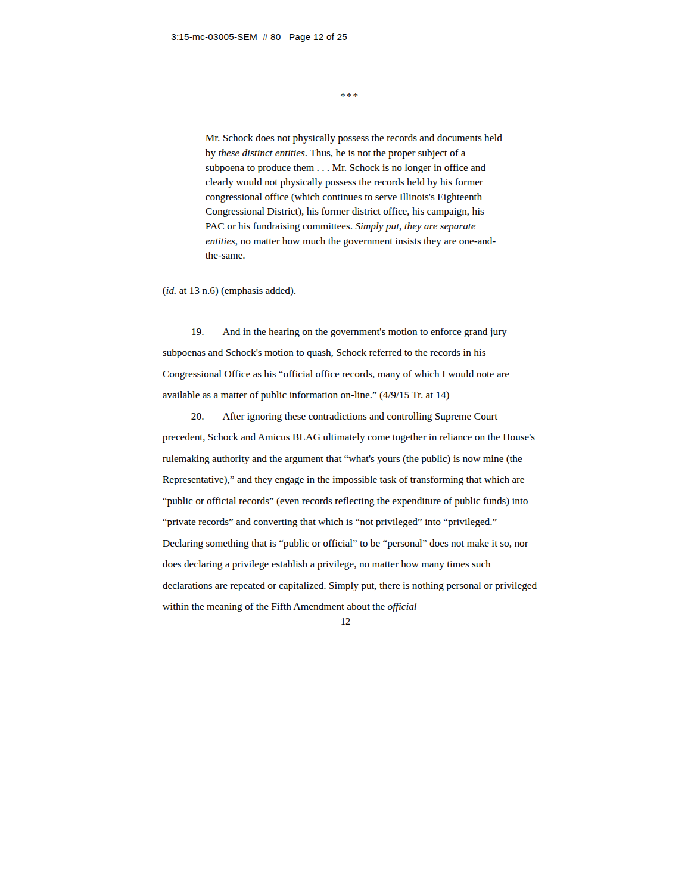3:15-mc-03005-SEM # 80 Page 12 of 25
***
Mr. Schock does not physically possess the records and documents held by these distinct entities. Thus, he is not the proper subject of a subpoena to produce them . . . Mr. Schock is no longer in office and clearly would not physically possess the records held by his former congressional office (which continues to serve Illinois's Eighteenth Congressional District), his former district office, his campaign, his PAC or his fundraising committees. Simply put, they are separate entities, no matter how much the government insists they are one-and-the-same.
(id. at 13 n.6) (emphasis added).
19. And in the hearing on the government's motion to enforce grand jury subpoenas and Schock's motion to quash, Schock referred to the records in his Congressional Office as his “official office records, many of which I would note are available as a matter of public information on-line.” (4/9/15 Tr. at 14)
20. After ignoring these contradictions and controlling Supreme Court precedent, Schock and Amicus BLAG ultimately come together in reliance on the House's rulemaking authority and the argument that “what's yours (the public) is now mine (the Representative),” and they engage in the impossible task of transforming that which are “public or official records” (even records reflecting the expenditure of public funds) into “private records” and converting that which is “not privileged” into “privileged.” Declaring something that is “public or official” to be “personal” does not make it so, nor does declaring a privilege establish a privilege, no matter how many times such declarations are repeated or capitalized. Simply put, there is nothing personal or privileged within the meaning of the Fifth Amendment about the official
12